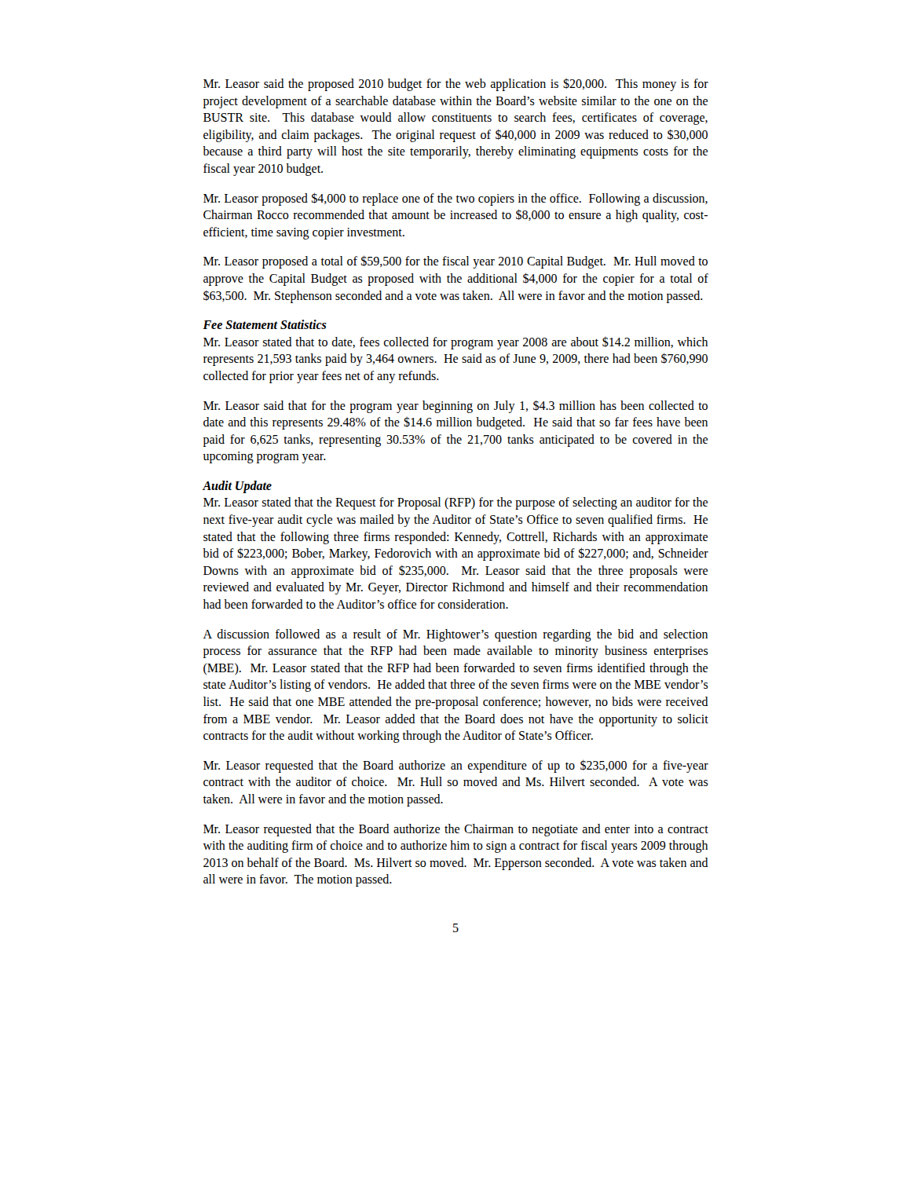Mr. Leasor said the proposed 2010 budget for the web application is $20,000. This money is for project development of a searchable database within the Board’s website similar to the one on the BUSTR site. This database would allow constituents to search fees, certificates of coverage, eligibility, and claim packages. The original request of $40,000 in 2009 was reduced to $30,000 because a third party will host the site temporarily, thereby eliminating equipments costs for the fiscal year 2010 budget.
Mr. Leasor proposed $4,000 to replace one of the two copiers in the office. Following a discussion, Chairman Rocco recommended that amount be increased to $8,000 to ensure a high quality, cost-efficient, time saving copier investment.
Mr. Leasor proposed a total of $59,500 for the fiscal year 2010 Capital Budget. Mr. Hull moved to approve the Capital Budget as proposed with the additional $4,000 for the copier for a total of $63,500. Mr. Stephenson seconded and a vote was taken. All were in favor and the motion passed.
Fee Statement Statistics
Mr. Leasor stated that to date, fees collected for program year 2008 are about $14.2 million, which represents 21,593 tanks paid by 3,464 owners. He said as of June 9, 2009, there had been $760,990 collected for prior year fees net of any refunds.
Mr. Leasor said that for the program year beginning on July 1, $4.3 million has been collected to date and this represents 29.48% of the $14.6 million budgeted. He said that so far fees have been paid for 6,625 tanks, representing 30.53% of the 21,700 tanks anticipated to be covered in the upcoming program year.
Audit Update
Mr. Leasor stated that the Request for Proposal (RFP) for the purpose of selecting an auditor for the next five-year audit cycle was mailed by the Auditor of State’s Office to seven qualified firms. He stated that the following three firms responded: Kennedy, Cottrell, Richards with an approximate bid of $223,000; Bober, Markey, Fedorovich with an approximate bid of $227,000; and, Schneider Downs with an approximate bid of $235,000. Mr. Leasor said that the three proposals were reviewed and evaluated by Mr. Geyer, Director Richmond and himself and their recommendation had been forwarded to the Auditor’s office for consideration.
A discussion followed as a result of Mr. Hightower’s question regarding the bid and selection process for assurance that the RFP had been made available to minority business enterprises (MBE). Mr. Leasor stated that the RFP had been forwarded to seven firms identified through the state Auditor’s listing of vendors. He added that three of the seven firms were on the MBE vendor’s list. He said that one MBE attended the pre-proposal conference; however, no bids were received from a MBE vendor. Mr. Leasor added that the Board does not have the opportunity to solicit contracts for the audit without working through the Auditor of State’s Officer.
Mr. Leasor requested that the Board authorize an expenditure of up to $235,000 for a five-year contract with the auditor of choice. Mr. Hull so moved and Ms. Hilvert seconded. A vote was taken. All were in favor and the motion passed.
Mr. Leasor requested that the Board authorize the Chairman to negotiate and enter into a contract with the auditing firm of choice and to authorize him to sign a contract for fiscal years 2009 through 2013 on behalf of the Board. Ms. Hilvert so moved. Mr. Epperson seconded. A vote was taken and all were in favor. The motion passed.
5